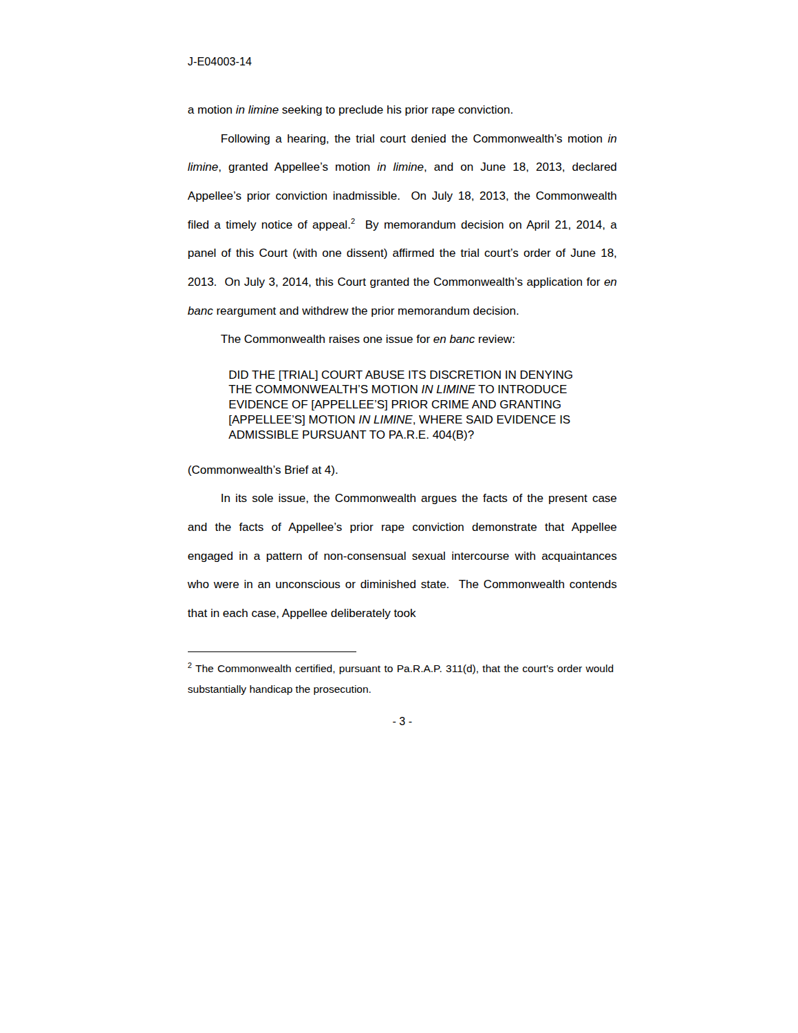J-E04003-14
a motion in limine seeking to preclude his prior rape conviction.
Following a hearing, the trial court denied the Commonwealth’s motion in limine, granted Appellee’s motion in limine, and on June 18, 2013, declared Appellee’s prior conviction inadmissible. On July 18, 2013, the Commonwealth filed a timely notice of appeal.2 By memorandum decision on April 21, 2014, a panel of this Court (with one dissent) affirmed the trial court’s order of June 18, 2013. On July 3, 2014, this Court granted the Commonwealth’s application for en banc reargument and withdrew the prior memorandum decision.
The Commonwealth raises one issue for en banc review:
DID THE [TRIAL] COURT ABUSE ITS DISCRETION IN DENYING THE COMMONWEALTH’S MOTION IN LIMINE TO INTRODUCE EVIDENCE OF [APPELLEE’S] PRIOR CRIME AND GRANTING [APPELLEE’S] MOTION IN LIMINE, WHERE SAID EVIDENCE IS ADMISSIBLE PURSUANT TO PA.R.E. 404(B)?
(Commonwealth’s Brief at 4).
In its sole issue, the Commonwealth argues the facts of the present case and the facts of Appellee’s prior rape conviction demonstrate that Appellee engaged in a pattern of non-consensual sexual intercourse with acquaintances who were in an unconscious or diminished state. The Commonwealth contends that in each case, Appellee deliberately took
2 The Commonwealth certified, pursuant to Pa.R.A.P. 311(d), that the court’s order would substantially handicap the prosecution.
- 3 -